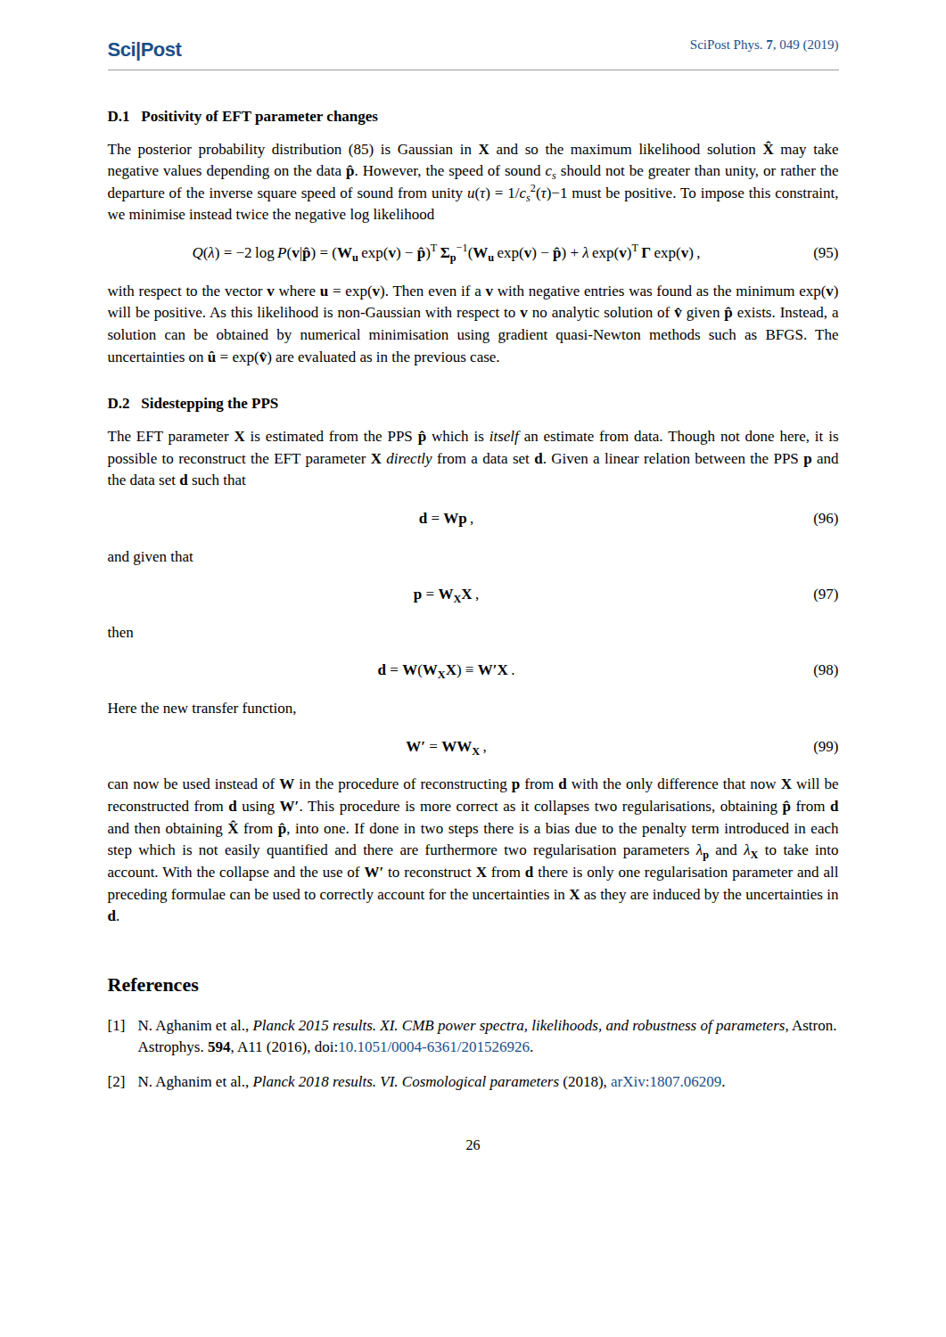Sci|Post
SciPost Phys. 7, 049 (2019)
D.1 Positivity of EFT parameter changes
The posterior probability distribution (85) is Gaussian in X and so the maximum likelihood solution X̂ may take negative values depending on the data p̂. However, the speed of sound cs should not be greater than unity, or rather the departure of the inverse square speed of sound from unity u(τ) = 1/cs2(τ)−1 must be positive. To impose this constraint, we minimise instead twice the negative log likelihood
Q(λ) = −2 log P(v|p̂) = (Wu exp(v) − p̂)T Σp−1(Wu exp(v) − p̂) + λ exp(v)T Γ exp(v) ,
(95)
with respect to the vector v where u = exp(v). Then even if a v with negative entries was found as the minimum exp(v) will be positive. As this likelihood is non-Gaussian with respect to v no analytic solution of v̂ given p̂ exists. Instead, a solution can be obtained by numerical minimisation using gradient quasi-Newton methods such as BFGS. The uncertainties on û = exp(v̂) are evaluated as in the previous case.
D.2 Sidestepping the PPS
The EFT parameter X is estimated from the PPS p̂ which is itself an estimate from data. Though not done here, it is possible to reconstruct the EFT parameter X directly from a data set d. Given a linear relation between the PPS p and the data set d such that
d = Wp ,
(96)
and given that
p = WXX ,
(97)
then
d = W(WXX) ≡ W′X .
(98)
Here the new transfer function,
W′ = WWX ,
(99)
can now be used instead of W in the procedure of reconstructing p from d with the only difference that now X will be reconstructed from d using W′. This procedure is more correct as it collapses two regularisations, obtaining p̂ from d and then obtaining X̂ from p̂, into one. If done in two steps there is a bias due to the penalty term introduced in each step which is not easily quantified and there are furthermore two regularisation parameters λp and λX to take into account. With the collapse and the use of W′ to reconstruct X from d there is only one regularisation parameter and all preceding formulae can be used to correctly account for the uncertainties in X as they are induced by the uncertainties in d.
References
N. Aghanim et al., Planck 2015 results. XI. CMB power spectra, likelihoods, and robustness of parameters, Astron. Astrophys. 594, A11 (2016), doi:10.1051/0004-6361/201526926.
N. Aghanim et al., Planck 2018 results. VI. Cosmological parameters (2018), arXiv:1807.06209.
26